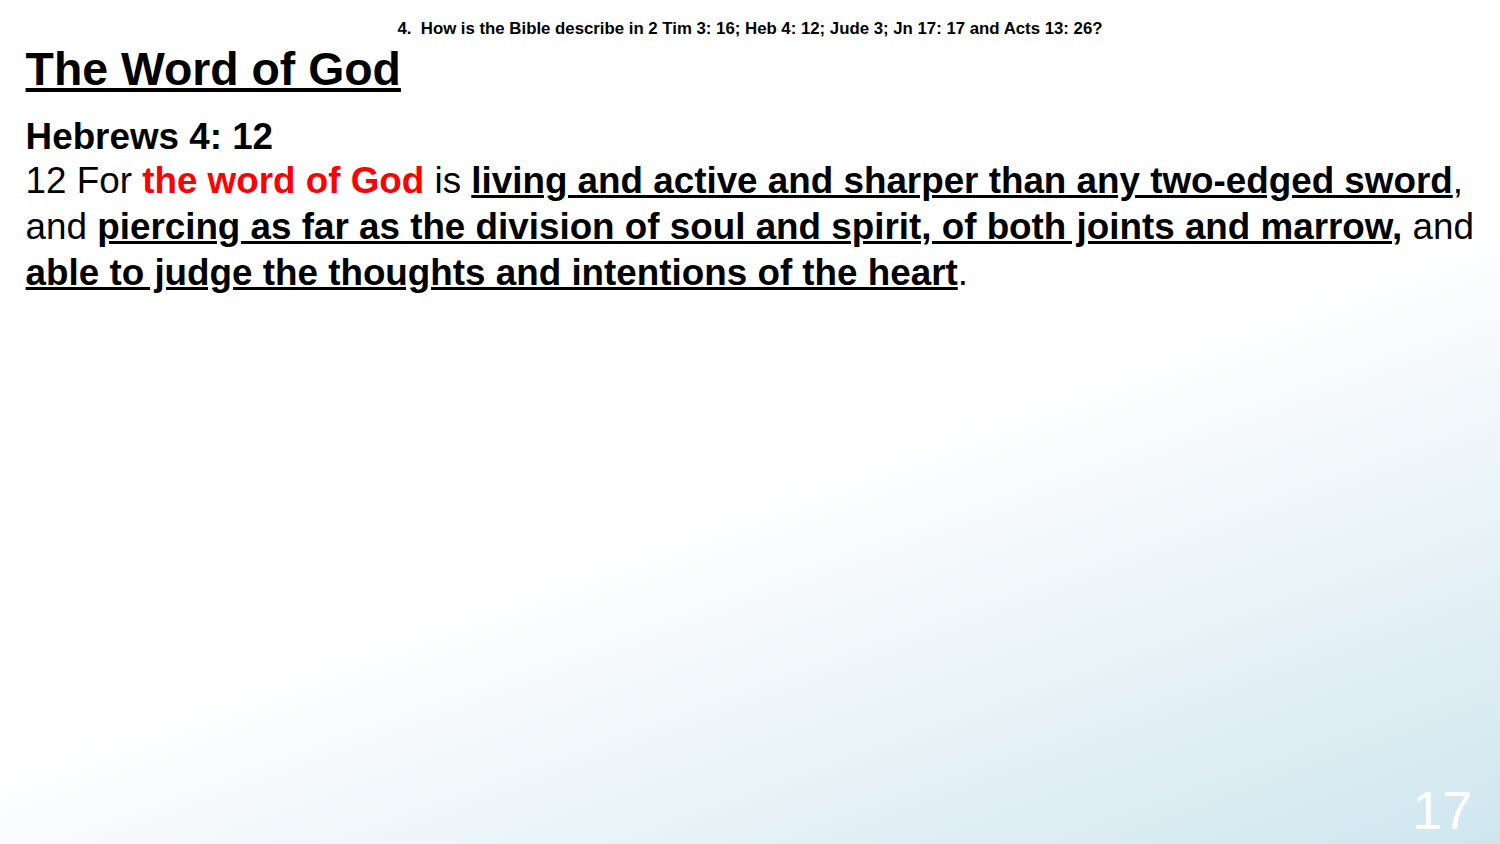4. How is the Bible describe in 2 Tim 3: 16; Heb 4: 12; Jude 3; Jn 17: 17 and Acts 13: 26?
The Word of God
Hebrews 4: 12
12 For the word of God is living and active and sharper than any two-edged sword, and piercing as far as the division of soul and spirit, of both joints and marrow, and able to judge the thoughts and intentions of the heart.
17